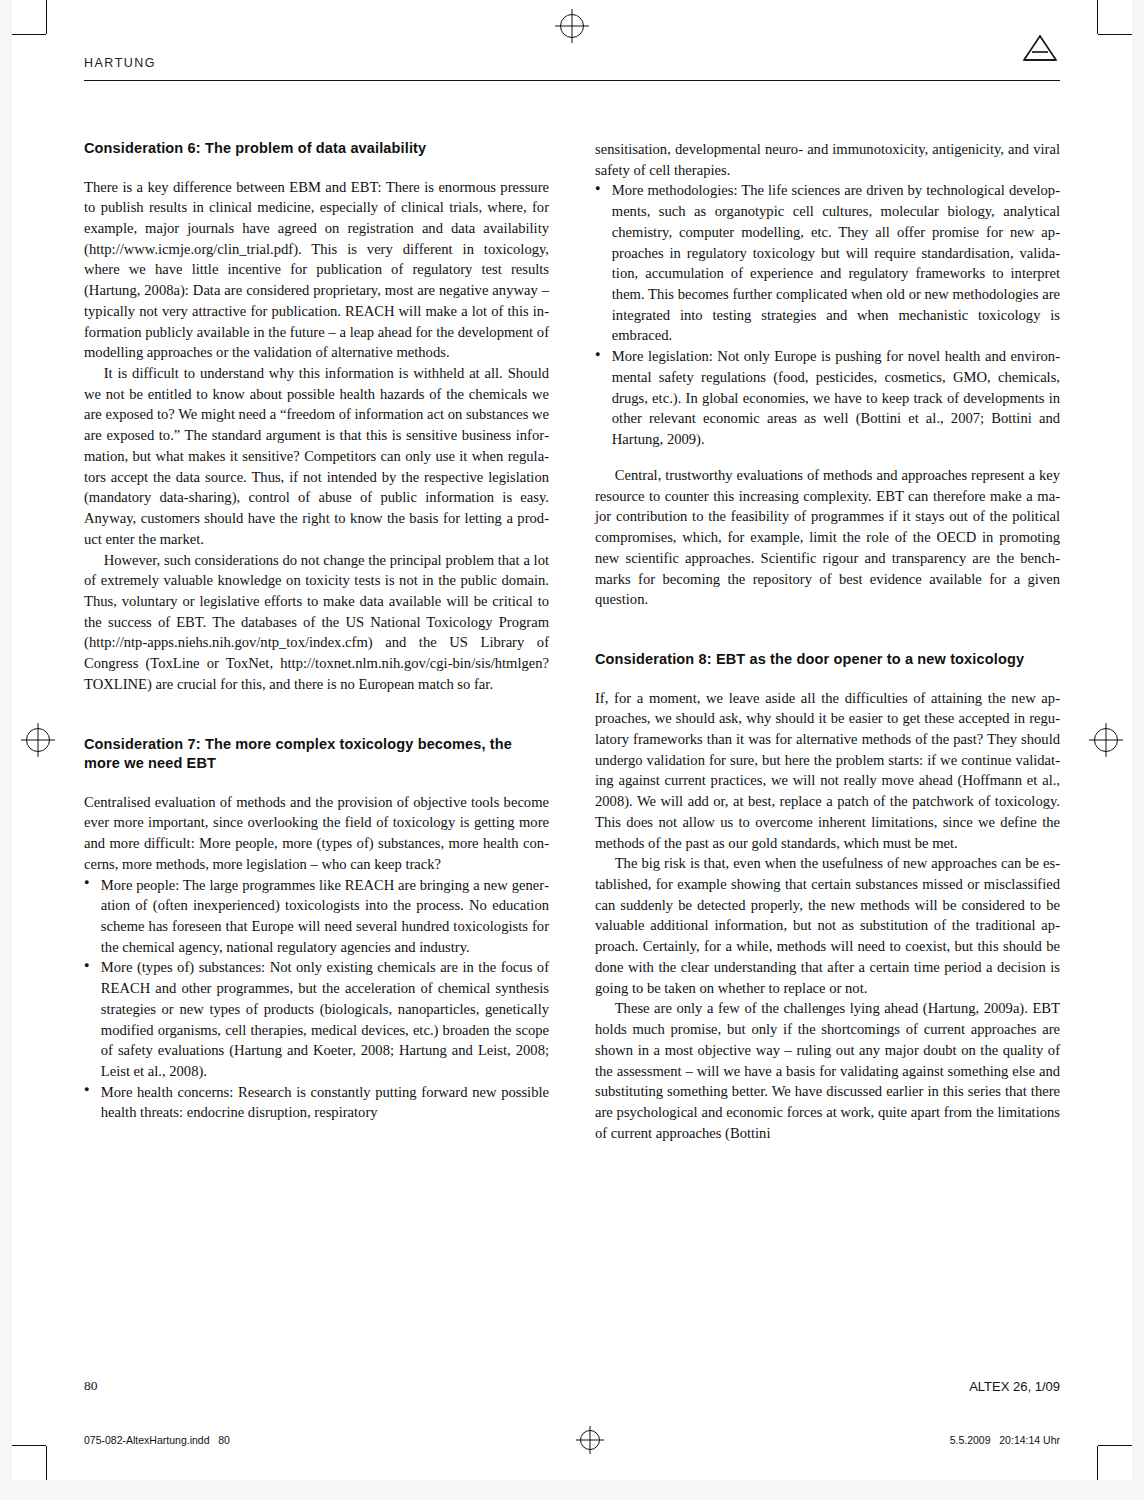Hartung
Consideration 6: The problem of data availability
There is a key difference between EBM and EBT: There is enormous pressure to publish results in clinical medicine, especially of clinical trials, where, for example, major journals have agreed on registration and data availability (http://www.icmje.org/clin_trial.pdf). This is very different in toxicology, where we have little incentive for publication of regulatory test results (Hartung, 2008a): Data are considered proprietary, most are negative anyway – typically not very attractive for publication. REACH will make a lot of this information publicly available in the future – a leap ahead for the development of modelling approaches or the validation of alternative methods.
It is difficult to understand why this information is withheld at all. Should we not be entitled to know about possible health hazards of the chemicals we are exposed to? We might need a “freedom of information act on substances we are exposed to.” The standard argument is that this is sensitive business information, but what makes it sensitive? Competitors can only use it when regulators accept the data source. Thus, if not intended by the respective legislation (mandatory data-sharing), control of abuse of public information is easy. Anyway, customers should have the right to know the basis for letting a product enter the market.
However, such considerations do not change the principal problem that a lot of extremely valuable knowledge on toxicity tests is not in the public domain. Thus, voluntary or legislative efforts to make data available will be critical to the success of EBT. The databases of the US National Toxicology Program (http://ntp-apps.niehs.nih.gov/ntp_tox/index.cfm) and the US Library of Congress (ToxLine or ToxNet, http://toxnet.nlm.nih.gov/cgi-bin/sis/htmlgen?TOXLINE) are crucial for this, and there is no European match so far.
Consideration 7: The more complex toxicology becomes, the more we need EBT
Centralised evaluation of methods and the provision of objective tools become ever more important, since overlooking the field of toxicology is getting more and more difficult: More people, more (types of) substances, more health concerns, more methods, more legislation – who can keep track?
More people: The large programmes like REACH are bringing a new generation of (often inexperienced) toxicologists into the process. No education scheme has foreseen that Europe will need several hundred toxicologists for the chemical agency, national regulatory agencies and industry.
More (types of) substances: Not only existing chemicals are in the focus of REACH and other programmes, but the acceleration of chemical synthesis strategies or new types of products (biologicals, nanoparticles, genetically modified organisms, cell therapies, medical devices, etc.) broaden the scope of safety evaluations (Hartung and Koeter, 2008; Hartung and Leist, 2008; Leist et al., 2008).
More health concerns: Research is constantly putting forward new possible health threats: endocrine disruption, respiratory
sensitisation, developmental neuro- and immunotoxicity, antigenicity, and viral safety of cell therapies.
More methodologies: The life sciences are driven by technological developments, such as organotypic cell cultures, molecular biology, analytical chemistry, computer modelling, etc. They all offer promise for new approaches in regulatory toxicology but will require standardisation, validation, accumulation of experience and regulatory frameworks to interpret them. This becomes further complicated when old or new methodologies are integrated into testing strategies and when mechanistic toxicology is embraced.
More legislation: Not only Europe is pushing for novel health and environmental safety regulations (food, pesticides, cosmetics, GMO, chemicals, drugs, etc.). In global economies, we have to keep track of developments in other relevant economic areas as well (Bottini et al., 2007; Bottini and Hartung, 2009).
Central, trustworthy evaluations of methods and approaches represent a key resource to counter this increasing complexity. EBT can therefore make a major contribution to the feasibility of programmes if it stays out of the political compromises, which, for example, limit the role of the OECD in promoting new scientific approaches. Scientific rigour and transparency are the benchmarks for becoming the repository of best evidence available for a given question.
Consideration 8: EBT as the door opener to a new toxicology
If, for a moment, we leave aside all the difficulties of attaining the new approaches, we should ask, why should it be easier to get these accepted in regulatory frameworks than it was for alternative methods of the past? They should undergo validation for sure, but here the problem starts: if we continue validating against current practices, we will not really move ahead (Hoffmann et al., 2008). We will add or, at best, replace a patch of the patchwork of toxicology. This does not allow us to overcome inherent limitations, since we define the methods of the past as our gold standards, which must be met.
The big risk is that, even when the usefulness of new approaches can be established, for example showing that certain substances missed or misclassified can suddenly be detected properly, the new methods will be considered to be valuable additional information, but not as substitution of the traditional approach. Certainly, for a while, methods will need to coexist, but this should be done with the clear understanding that after a certain time period a decision is going to be taken on whether to replace or not.
These are only a few of the challenges lying ahead (Hartung, 2009a). EBT holds much promise, but only if the shortcomings of current approaches are shown in a most objective way – ruling out any major doubt on the quality of the assessment – will we have a basis for validating against something else and substituting something better. We have discussed earlier in this series that there are psychological and economic forces at work, quite apart from the limitations of current approaches (Bottini
80
ALTEX 26, 1/09
075-082-AltexHartung.indd 80
5.5.2009 20:14:14 Uhr